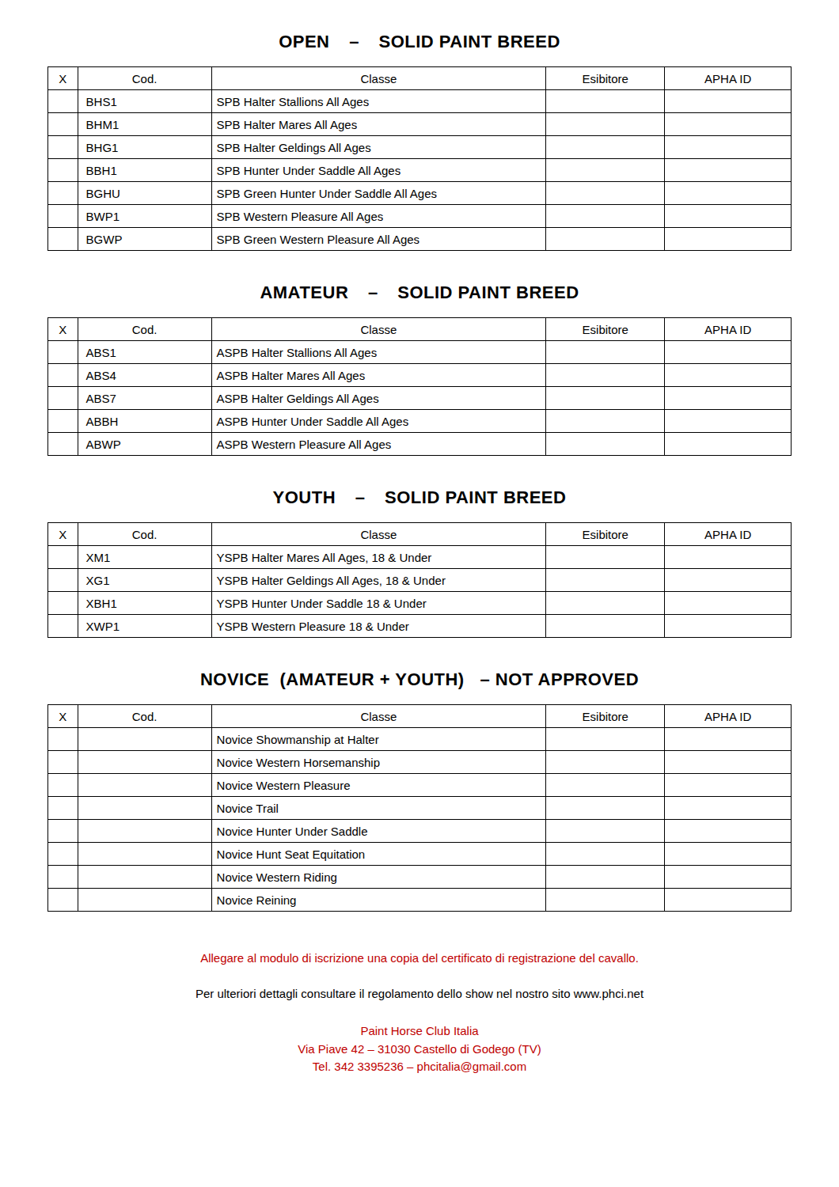OPEN – SOLID PAINT BREED
| X | Cod. | Classe | Esibitore | APHA ID |
| --- | --- | --- | --- | --- |
| | BHS1 | SPB Halter Stallions All Ages | | |
| | BHM1 | SPB Halter Mares All Ages | | |
| | BHG1 | SPB Halter Geldings All Ages | | |
| | BBH1 | SPB Hunter Under Saddle All Ages | | |
| | BGHU | SPB Green Hunter Under Saddle All Ages | | |
| | BWP1 | SPB Western Pleasure All Ages | | |
| | BGWP | SPB Green Western Pleasure All Ages | | |
AMATEUR – SOLID PAINT BREED
| X | Cod. | Classe | Esibitore | APHA ID |
| --- | --- | --- | --- | --- |
| | ABS1 | ASPB Halter Stallions All Ages | | |
| | ABS4 | ASPB Halter Mares All Ages | | |
| | ABS7 | ASPB Halter Geldings All Ages | | |
| | ABBH | ASPB Hunter Under Saddle All Ages | | |
| | ABWP | ASPB Western Pleasure All Ages | | |
YOUTH – SOLID PAINT BREED
| X | Cod. | Classe | Esibitore | APHA ID |
| --- | --- | --- | --- | --- |
| | XM1 | YSPB Halter Mares All Ages, 18 & Under | | |
| | XG1 | YSPB Halter Geldings All Ages, 18 & Under | | |
| | XBH1 | YSPB Hunter Under Saddle 18 & Under | | |
| | XWP1 | YSPB Western Pleasure 18 & Under | | |
NOVICE (AMATEUR + YOUTH) – NOT APPROVED
| X | Cod. | Classe | Esibitore | APHA ID |
| --- | --- | --- | --- | --- |
| | | Novice Showmanship at Halter | | |
| | | Novice Western Horsemanship | | |
| | | Novice Western Pleasure | | |
| | | Novice Trail | | |
| | | Novice Hunter Under Saddle | | |
| | | Novice Hunt Seat Equitation | | |
| | | Novice Western Riding | | |
| | | Novice Reining | | |
Allegare al modulo di iscrizione una copia del certificato di registrazione del cavallo.
Per ulteriori dettagli consultare il regolamento dello show nel nostro sito www.phci.net
Paint Horse Club Italia
Via Piave 42 – 31030 Castello di Godego (TV)
Tel. 342 3395236 – phcitalia@gmail.com